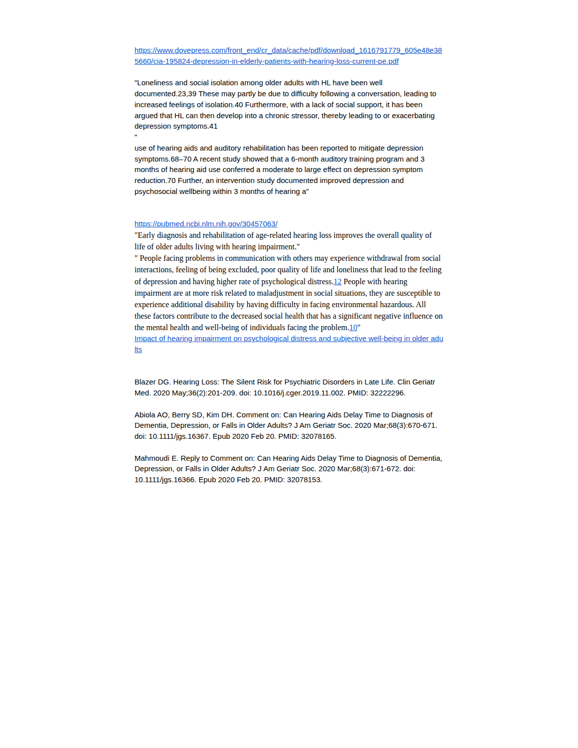https://www.dovepress.com/front_end/cr_data/cache/pdf/download_1616791779_605e48e385660/cia-195824-depression-in-elderly-patients-with-hearing-loss-current-pe.pdf
"Loneliness and social isolation among older adults with HL have been well documented.23,39 These may partly be due to difficulty following a conversation, leading to increased feelings of isolation.40 Furthermore, with a lack of social support, it has been argued that HL can then develop into a chronic stressor, thereby leading to or exacerbating depression symptoms.41
"
use of hearing aids and auditory rehabilitation has been reported to mitigate depression symptoms.68–70 A recent study showed that a 6-month auditory training program and 3 months of hearing aid use conferred a moderate to large effect on depression symptom reduction.70 Further, an intervention study documented improved depression and psychosocial wellbeing within 3 months of hearing a"
https://pubmed.ncbi.nlm.nih.gov/30457063/
"Early diagnosis and rehabilitation of age-related hearing loss improves the overall quality of life of older adults living with hearing impairment."
" People facing problems in communication with others may experience withdrawal from social interactions, feeling of being excluded, poor quality of life and loneliness that lead to the feeling of depression and having higher rate of psychological distress.12 People with hearing impairment are at more risk related to maladjustment in social situations, they are susceptible to experience additional disability by having difficulty in facing environmental hazardous. All these factors contribute to the decreased social health that has a significant negative influence on the mental health and well-being of individuals facing the problem.10"
Impact of hearing impairment on psychological distress and subjective well-being in older adults
Blazer DG. Hearing Loss: The Silent Risk for Psychiatric Disorders in Late Life. Clin Geriatr Med. 2020 May;36(2):201-209. doi: 10.1016/j.cger.2019.11.002. PMID: 32222296.
Abiola AO, Berry SD, Kim DH. Comment on: Can Hearing Aids Delay Time to Diagnosis of Dementia, Depression, or Falls in Older Adults? J Am Geriatr Soc. 2020 Mar;68(3):670-671. doi: 10.1111/jgs.16367. Epub 2020 Feb 20. PMID: 32078165.
Mahmoudi E. Reply to Comment on: Can Hearing Aids Delay Time to Diagnosis of Dementia, Depression, or Falls in Older Adults? J Am Geriatr Soc. 2020 Mar;68(3):671-672. doi: 10.1111/jgs.16366. Epub 2020 Feb 20. PMID: 32078153.